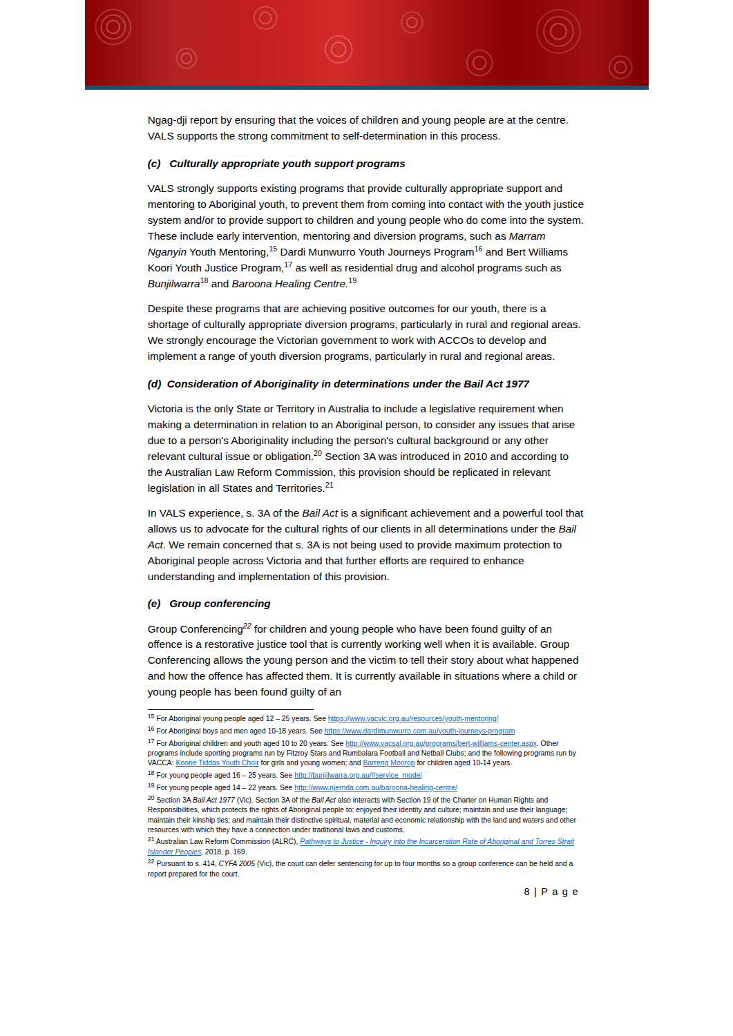Ngag-dji report by ensuring that the voices of children and young people are at the centre. VALS supports the strong commitment to self-determination in this process.
(c) Culturally appropriate youth support programs
VALS strongly supports existing programs that provide culturally appropriate support and mentoring to Aboriginal youth, to prevent them from coming into contact with the youth justice system and/or to provide support to children and young people who do come into the system. These include early intervention, mentoring and diversion programs, such as Marram Nganyin Youth Mentoring,15 Dardi Munwurro Youth Journeys Program16 and Bert Williams Koori Youth Justice Program,17 as well as residential drug and alcohol programs such as Bunjilwarra18 and Baroona Healing Centre.19
Despite these programs that are achieving positive outcomes for our youth, there is a shortage of culturally appropriate diversion programs, particularly in rural and regional areas. We strongly encourage the Victorian government to work with ACCOs to develop and implement a range of youth diversion programs, particularly in rural and regional areas.
(d) Consideration of Aboriginality in determinations under the Bail Act 1977
Victoria is the only State or Territory in Australia to include a legislative requirement when making a determination in relation to an Aboriginal person, to consider any issues that arise due to a person's Aboriginality including the person's cultural background or any other relevant cultural issue or obligation.20 Section 3A was introduced in 2010 and according to the Australian Law Reform Commission, this provision should be replicated in relevant legislation in all States and Territories.21
In VALS experience, s. 3A of the Bail Act is a significant achievement and a powerful tool that allows us to advocate for the cultural rights of our clients in all determinations under the Bail Act. We remain concerned that s. 3A is not being used to provide maximum protection to Aboriginal people across Victoria and that further efforts are required to enhance understanding and implementation of this provision.
(e) Group conferencing
Group Conferencing22 for children and young people who have been found guilty of an offence is a restorative justice tool that is currently working well when it is available. Group Conferencing allows the young person and the victim to tell their story about what happened and how the offence has affected them. It is currently available in situations where a child or young people has been found guilty of an
15 For Aboriginal young people aged 12 – 25 years. See https://www.yacvic.org.au/resources/youth-mentoring/
16 For Aboriginal boys and men aged 10-18 years. See https://www.dardimunwurro.com.au/youth-journeys-program
17 For Aboriginal children and youth aged 10 to 20 years. See http://www.vacsal.org.au/programs/bert-williams-center.aspx. Other programs include sporting programs run by Fitzroy Stars and Rumbalara Football and Netball Clubs; and the following programs run by VACCA: Koorie Tiddas Youth Choir for girls and young women; and Barreng Moorop for children aged 10-14 years.
18 For young people aged 16 – 25 years. See http://bunjilwarra.org.au/#service_model
19 For young people aged 14 – 22 years. See http://www.njernda.com.au/baroona-healing-centre/
20 Section 3A Bail Act 1977 (Vic). Section 3A of the Bail Act also interacts with Section 19 of the Charter on Human Rights and Responsibilities, which protects the rights of Aboriginal people to: enjoyed their identity and culture; maintain and use their language; maintain their kinship ties; and maintain their distinctive spiritual, material and economic relationship with the land and waters and other resources with which they have a connection under traditional laws and customs.
21 Australian Law Reform Commission (ALRC), Pathways to Justice - Inquiry into the Incarceration Rate of Aboriginal and Torres Strait Islander Peoples, 2018, p. 169.
22 Pursuant to s. 414, CYFA 2005 (Vic), the court can defer sentencing for up to four months so a group conference can be held and a report prepared for the court.
8 | P a g e